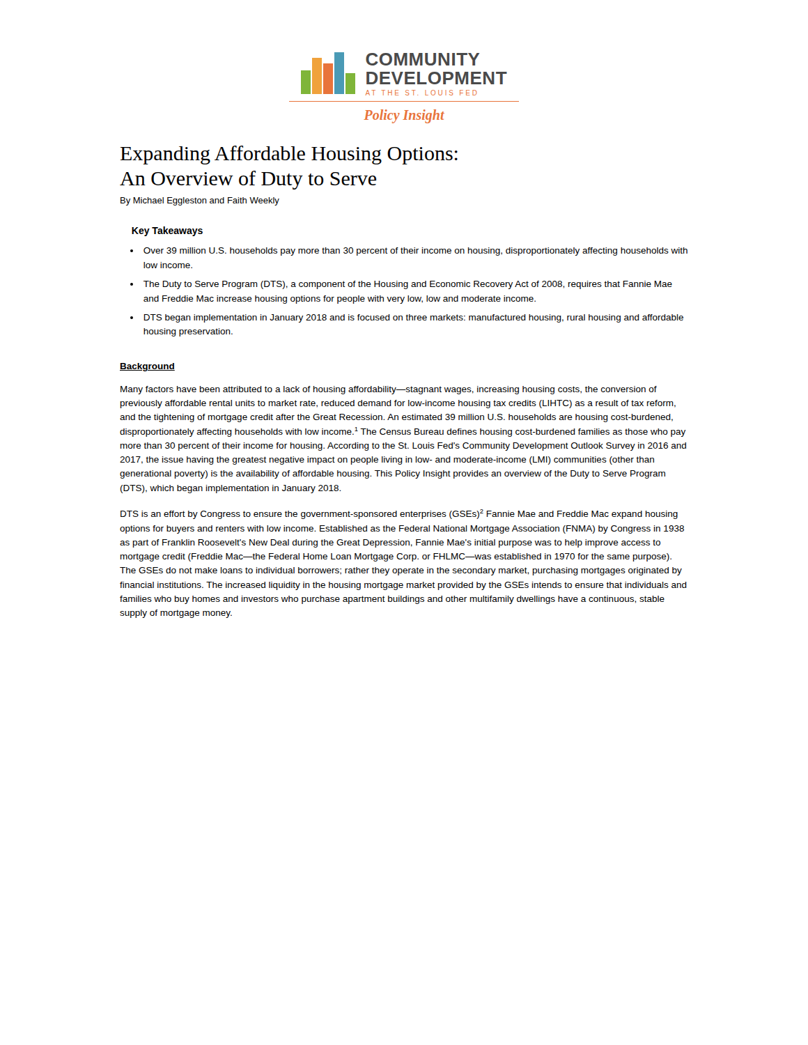COMMUNITY
DEVELOPMENT
AT THE ST. LOUIS FED
Policy Insight
Expanding Affordable Housing Options:
An Overview of Duty to Serve
By Michael Eggleston and Faith Weekly
Key Takeaways
Over 39 million U.S. households pay more than 30 percent of their income on housing, disproportionately affecting households with low income.
The Duty to Serve Program (DTS), a component of the Housing and Economic Recovery Act of 2008, requires that Fannie Mae and Freddie Mac increase housing options for people with very low, low and moderate income.
DTS began implementation in January 2018 and is focused on three markets: manufactured housing, rural housing and affordable housing preservation.
Background
Many factors have been attributed to a lack of housing affordability—stagnant wages, increasing housing costs, the conversion of previously affordable rental units to market rate, reduced demand for low-income housing tax credits (LIHTC) as a result of tax reform, and the tightening of mortgage credit after the Great Recession. An estimated 39 million U.S. households are housing cost-burdened, disproportionately affecting households with low income.1 The Census Bureau defines housing cost-burdened families as those who pay more than 30 percent of their income for housing. According to the St. Louis Fed's Community Development Outlook Survey in 2016 and 2017, the issue having the greatest negative impact on people living in low- and moderate-income (LMI) communities (other than generational poverty) is the availability of affordable housing. This Policy Insight provides an overview of the Duty to Serve Program (DTS), which began implementation in January 2018.
DTS is an effort by Congress to ensure the government-sponsored enterprises (GSEs)2 Fannie Mae and Freddie Mac expand housing options for buyers and renters with low income. Established as the Federal National Mortgage Association (FNMA) by Congress in 1938 as part of Franklin Roosevelt's New Deal during the Great Depression, Fannie Mae's initial purpose was to help improve access to mortgage credit (Freddie Mac—the Federal Home Loan Mortgage Corp. or FHLMC—was established in 1970 for the same purpose). The GSEs do not make loans to individual borrowers; rather they operate in the secondary market, purchasing mortgages originated by financial institutions. The increased liquidity in the housing mortgage market provided by the GSEs intends to ensure that individuals and families who buy homes and investors who purchase apartment buildings and other multifamily dwellings have a continuous, stable supply of mortgage money.